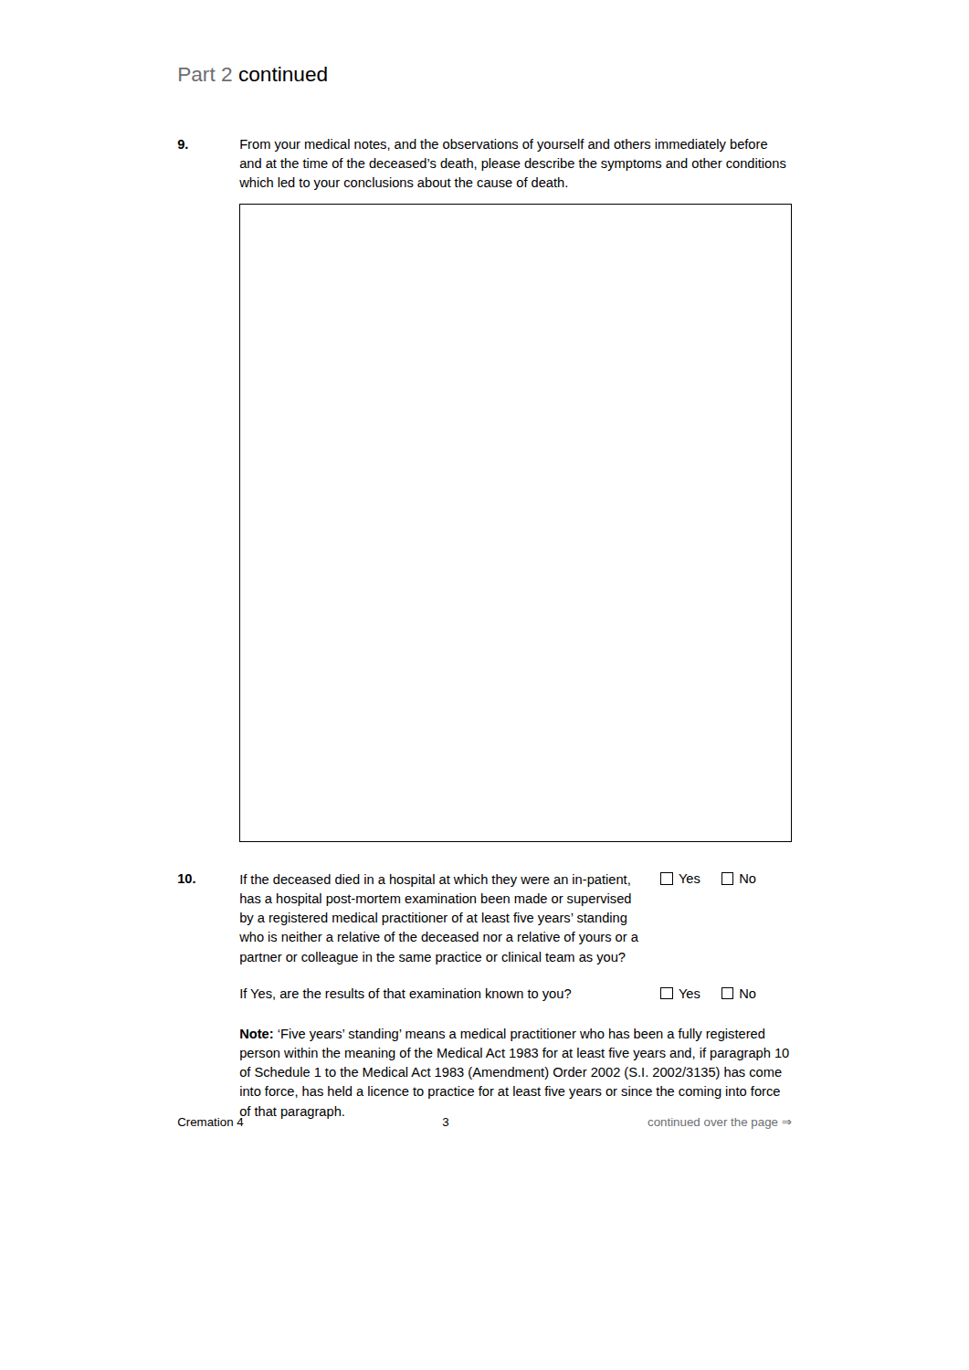Part 2 continued
9.
From your medical notes, and the observations of yourself and others immediately before and at the time of the deceased’s death, please describe the symptoms and other conditions which led to your conclusions about the cause of death.
10.
If the deceased died in a hospital at which they were an in-patient, has a hospital post-mortem examination been made or supervised by a registered medical practitioner of at least five years’ standing who is neither a relative of the deceased nor a relative of yours or a partner or colleague in the same practice or clinical team as you?
Yes No
If Yes, are the results of that examination known to you?
Yes No
Note: ‘Five years’ standing’ means a medical practitioner who has been a fully registered person within the meaning of the Medical Act 1983 for at least five years and, if paragraph 10 of Schedule 1 to the Medical Act 1983 (Amendment) Order 2002 (S.I. 2002/3135) has come into force, has held a licence to practice for at least five years or since the coming into force of that paragraph.
Cremation 4
3
continued over the page ⇒